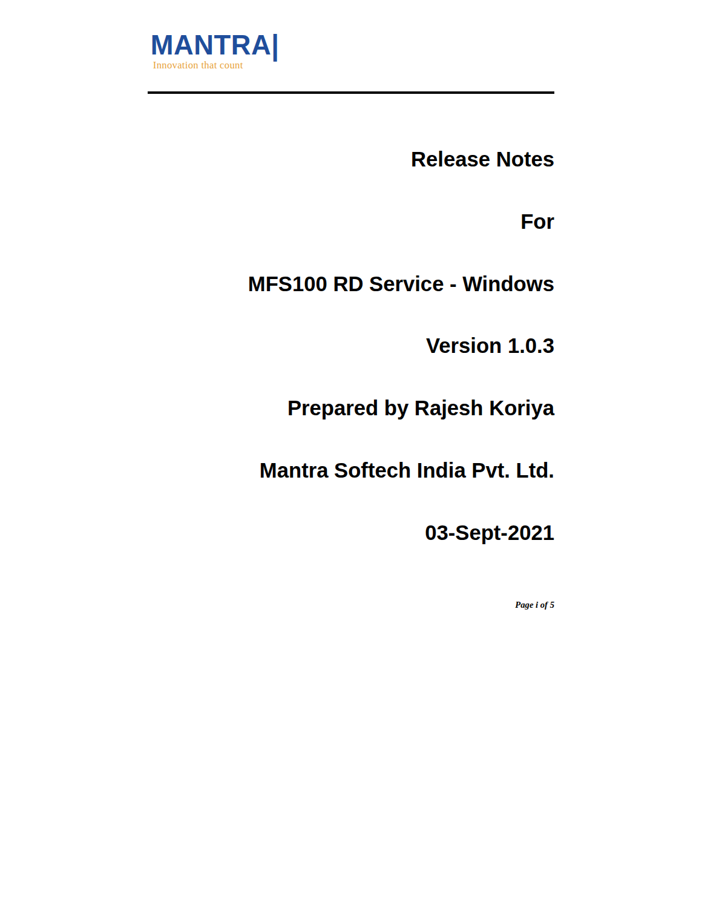MANTRA|
Innovation that count
Release Notes
For
MFS100 RD Service - Windows
Version 1.0.3
Prepared by Rajesh Koriya
Mantra Softech India Pvt. Ltd.
03-Sept-2021
Page i of 5